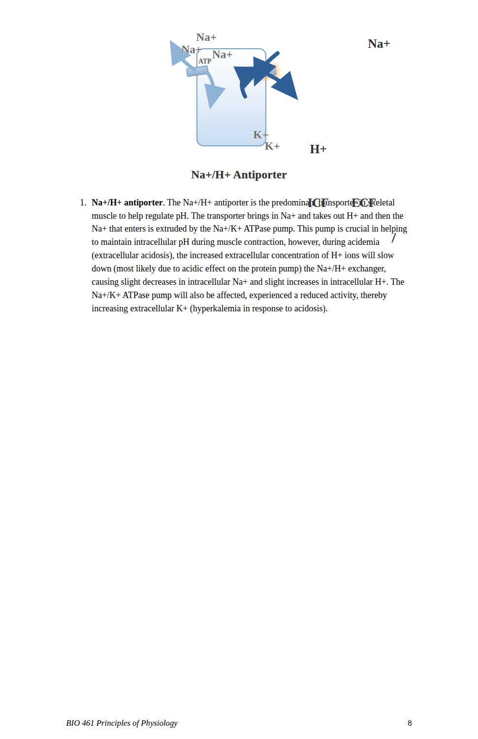Na+ Na+ Na+ Na+ ATP K+ K+ H+ ICF / ECF
Na+/H+ Antiporter
Na+/H+ antiporter. The Na+/H+ antiporter is the predominant transporter in skeletal muscle to help regulate pH. The transporter brings in Na+ and takes out H+ and then the Na+ that enters is extruded by the Na+/K+ ATPase pump. This pump is crucial in helping to maintain intracellular pH during muscle contraction, however, during acidemia (extracellular acidosis), the increased extracellular concentration of H+ ions will slow down (most likely due to acidic effect on the protein pump) the Na+/H+ exchanger, causing slight decreases in intracellular Na+ and slight increases in intracellular H+. The Na+/K+ ATPase pump will also be affected, experienced a reduced activity, thereby increasing extracellular K+ (hyperkalemia in response to acidosis).
BIO 461 Principles of Physiology 8